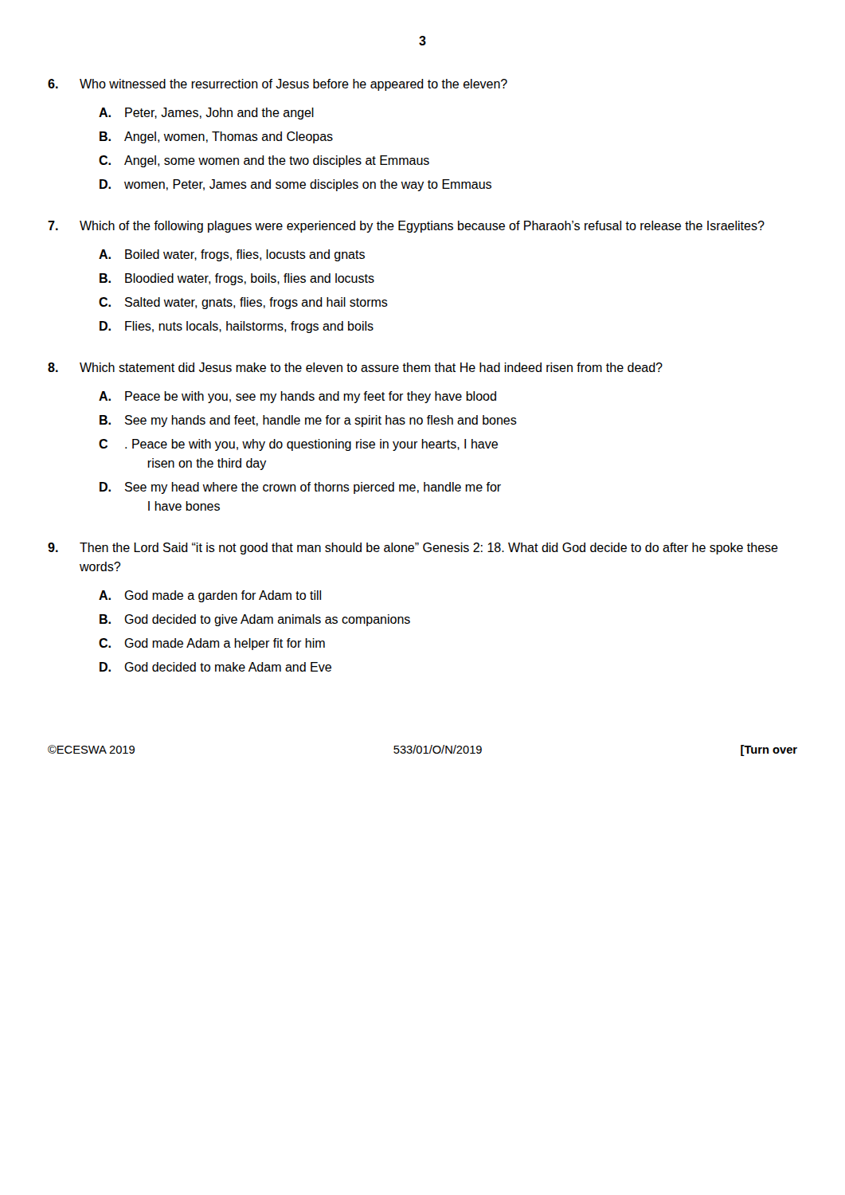3
6.
Who witnessed the resurrection of Jesus before he appeared to the eleven?
A. Peter, James, John and the angel
B. Angel, women, Thomas and Cleopas
C. Angel, some women and the two disciples at Emmaus
D. women, Peter, James and some disciples on the way to Emmaus
7.
Which of the following plagues were experienced by the Egyptians because of Pharaoh’s refusal to release the Israelites?
A. Boiled water, frogs, flies, locusts and gnats
B. Bloodied water, frogs, boils, flies and locusts
C. Salted water, gnats, flies, frogs and hail storms
D. Flies, nuts locals, hailstorms, frogs and boils
8.
Which statement did Jesus make to the eleven to assure them that He had indeed risen from the dead?
A. Peace be with you, see my hands and my feet for they have blood
B. See my hands and feet, handle me for a spirit has no flesh and bones
C. Peace be with you, why do questioning rise in your hearts, I have risen on the third day
D. See my head where the crown of thorns pierced me, handle me for I have bones
9.
Then the Lord Said “it is not good that man should be alone” Genesis 2: 18. What did God decide to do after he spoke these words?
A. God made a garden for Adam to till
B. God decided to give Adam animals as companions
C. God made Adam a helper fit for him
D. God decided to make Adam and Eve
©ECESWA 2019 533/01/O/N/2019 [Turn over